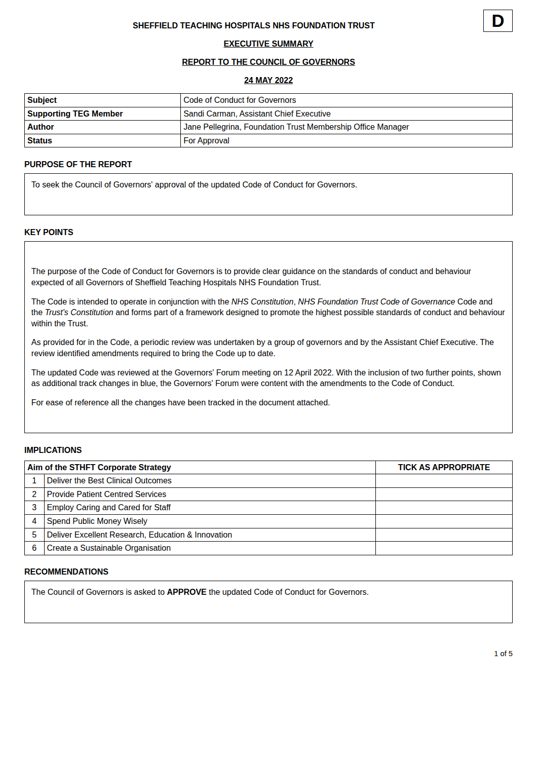D
SHEFFIELD TEACHING HOSPITALS NHS FOUNDATION TRUST
EXECUTIVE SUMMARY
REPORT TO THE COUNCIL OF GOVERNORS
24 MAY 2022
| Subject | Code of Conduct for Governors |
| Supporting TEG Member | Sandi Carman, Assistant Chief Executive |
| Author | Jane Pellegrina, Foundation Trust Membership Office Manager |
| Status | For Approval |
PURPOSE OF THE REPORT
To seek the Council of Governors' approval of the updated Code of Conduct for Governors.
KEY POINTS
The purpose of the Code of Conduct for Governors is to provide clear guidance on the standards of conduct and behaviour expected of all Governors of Sheffield Teaching Hospitals NHS Foundation Trust.
The Code is intended to operate in conjunction with the NHS Constitution, NHS Foundation Trust Code of Governance Code and the Trust's Constitution and forms part of a framework designed to promote the highest possible standards of conduct and behaviour within the Trust.
As provided for in the Code, a periodic review was undertaken by a group of governors and by the Assistant Chief Executive. The review identified amendments required to bring the Code up to date.
The updated Code was reviewed at the Governors' Forum meeting on 12 April 2022. With the inclusion of two further points, shown as additional track changes in blue, the Governors' Forum were content with the amendments to the Code of Conduct.
For ease of reference all the changes have been tracked in the document attached.
IMPLICATIONS
| Aim of the STHFT Corporate Strategy | TICK AS APPROPRIATE |
| 1 | Deliver the Best Clinical Outcomes | |
| 2 | Provide Patient Centred Services | |
| 3 | Employ Caring and Cared for Staff | |
| 4 | Spend Public Money Wisely | |
| 5 | Deliver Excellent Research, Education & Innovation | |
| 6 | Create a Sustainable Organisation | |
RECOMMENDATIONS
The Council of Governors is asked to APPROVE the updated Code of Conduct for Governors.
1 of 5